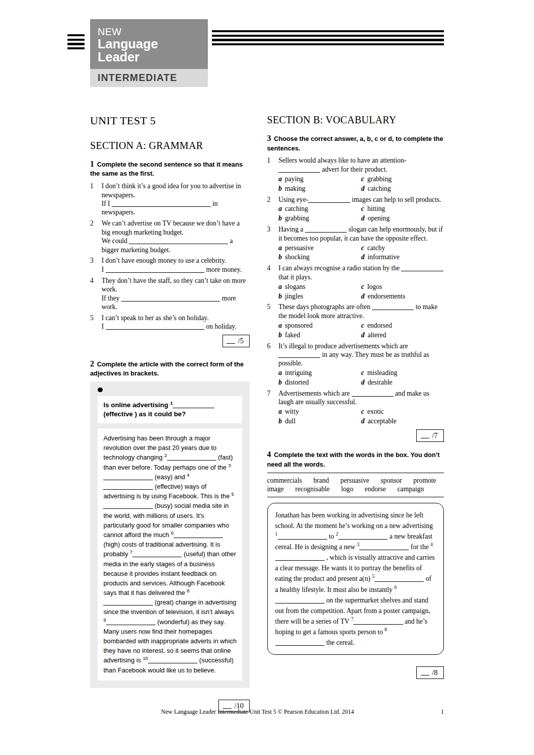NEW
Language Leader
INTERMEDIATE
UNIT TEST 5
SECTION A: GRAMMAR
1 Complete the second sentence so that it means the same as the first.
1 I don’t think it’s a good idea for you to advertise in newspapers.
If I in newspapers.
2 We can’t advertise on TV because we don’t have a big enough marketing budget.
We could a bigger marketing budget.
3 I don’t have enough money to use a celebrity.
I more money.
4 They don’t have the staff, so they can’t take on more work.
If they more work.
5 I can’t speak to her as she’s on holiday.
I on holiday.
/5
2 Complete the article with the correct form of the adjectives in brackets.
Is online advertising 1
(effective ) as it could be?
Advertising has been through a major revolution over the past 20 years due to technology changing 2 (fast) than ever before. Today perhaps one of the 3 (easy) and 4 (effective) ways of advertising is by using Facebook. This is the 5 (busy) social media site in the world, with millions of users. It’s particularly good for smaller companies who cannot afford the much 6 (high) costs of traditional advertising. It is probably 7 (useful) than other media in the early stages of a business because it provides instant feedback on products and services. Although Facebook says that it has delivered the 8 (great) change in advertising since the invention of television, it isn’t always 9 (wonderful) as they say. Many users now find their homepages bombarded with inappropriate adverts in which they have no interest, so it seems that online advertising is 10 (successful) than Facebook would like us to believe.
/10
SECTION B: VOCABULARY
3 Choose the correct answer, a, b, c or d, to complete the sentences.
1 Sellers would always like to have an attention- advert for their product.
apaying
cgrabbing
bmaking
dcatching
2 Using eye- images can help to sell products.
acatching
chitting
bgrabbing
dopening
3 Having a slogan can help enormously, but if it becomes too popular, it can have the opposite effect.
apersuasive
ccatchy
bshocking
dinformative
4 I can always recognise a radio station by the that it plays.
aslogans
clogos
bjingles
dendorsements
5 These days photographs are often to make the model look more attractive.
asponsored
cendorsed
bfaked
daltered
6 It’s illegal to produce advertisements which are in any way. They must be as truthful as possible.
aintriguing
cmisleading
bdistorted
ddesirable
7 Advertisements which are and make us laugh are usually successful.
awitty
cexotic
bdull
dacceptable
/7
4 Complete the text with the words in the box. You don’t need all the words.
commercials brand persuasive sponsor promote
image recognisable logo endorse campaign
Jonathan has been working in advertising since he left school. At the moment he’s working on a new advertising 1 to 2 a new breakfast cereal. He is designing a new 3 for the 4 , which is visually attractive and carries a clear message. He wants it to portray the benefits of eating the product and present a(n) 5 of a healthy lifestyle. It must also be instantly 6 on the supermarket shelves and stand out from the competition. Apart from a poster campaign, there will be a series of TV 7 and he’s hoping to get a famous sports person to 8 the cereal.
/8
New Language Leader Intermediate Unit Test 5 © Pearson Education Ltd. 2014
1